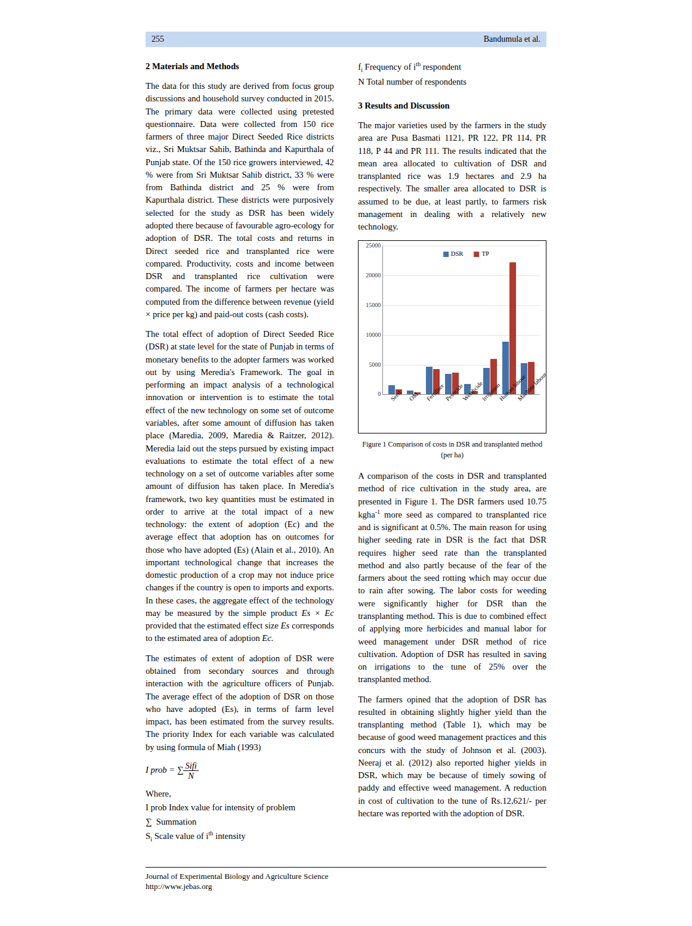255 Bandumula et al.
2 Materials and Methods
The data for this study are derived from focus group discussions and household survey conducted in 2015. The primary data were collected using pretested questionnaire. Data were collected from 150 rice farmers of three major Direct Seeded Rice districts viz., Sri Muktsar Sahib, Bathinda and Kapurthala of Punjab state. Of the 150 rice growers interviewed, 42 % were from Sri Muktsar Sahib district, 33 % were from Bathinda district and 25 % were from Kapurthala district. These districts were purposively selected for the study as DSR has been widely adopted there because of favourable agro-ecology for adoption of DSR. The total costs and returns in Direct seeded rice and transplanted rice were compared. Productivity, costs and income between DSR and transplanted rice cultivation were compared. The income of farmers per hectare was computed from the difference between revenue (yield × price per kg) and paid-out costs (cash costs).
The total effect of adoption of Direct Seeded Rice (DSR) at state level for the state of Punjab in terms of monetary benefits to the adopter farmers was worked out by using Meredia's Framework. The goal in performing an impact analysis of a technological innovation or intervention is to estimate the total effect of the new technology on some set of outcome variables, after some amount of diffusion has taken place (Maredia, 2009, Maredia & Raitzer, 2012). Meredia laid out the steps pursued by existing impact evaluations to estimate the total effect of a new technology on a set of outcome variables after some amount of diffusion has taken place. In Meredia's framework, two key quantities must be estimated in order to arrive at the total impact of a new technology: the extent of adoption (Ec) and the average effect that adoption has on outcomes for those who have adopted (Es) (Alain et al., 2010). An important technological change that increases the domestic production of a crop may not induce price changes if the country is open to imports and exports. In these cases, the aggregate effect of the technology may be measured by the simple product Es × Ec provided that the estimated effect size Es corresponds to the estimated area of adoption Ec.
The estimates of extent of adoption of DSR were obtained from secondary sources and through interaction with the agriculture officers of Punjab. The average effect of the adoption of DSR on those who have adopted (Es), in terms of farm level impact, has been estimated from the survey results. The priority Index for each variable was calculated by using formula of Miah (1993)
I prob = ∑Sifi N
Where,
I prob Index value for intensity of problem
∑ Summation
Si Scale value of ith intensity
fi Frequency of ith respondent
N Total number of respondents
3 Results and Discussion
The major varieties used by the farmers in the study area are Pusa Basmati 1121, PR 122, PR 114, PR 118, P 44 and PR 111. The results indicated that the mean area allocated to cultivation of DSR and transplanted rice was 1.9 hectares and 2.9 ha respectively. The smaller area allocated to DSR is assumed to be due, at least partly, to farmers risk management in dealing with a relatively new technology.
25000 20000 15000 10000 5000 0
DSR TP
Seed OM Fertiliser Pesticide Weedicide Irrigation Human labour Machine labour
Figure 1 Comparison of costs in DSR and transplanted method (per ha)
A comparison of the costs in DSR and transplanted method of rice cultivation in the study area, are presented in Figure 1. The DSR farmers used 10.75 kgha-1 more seed as compared to transplanted rice and is significant at 0.5%. The main reason for using higher seeding rate in DSR is the fact that DSR requires higher seed rate than the transplanted method and also partly because of the fear of the farmers about the seed rotting which may occur due to rain after sowing. The labor costs for weeding were significantly higher for DSR than the transplanting method. This is due to combined effect of applying more herbicides and manual labor for weed management under DSR method of rice cultivation. Adoption of DSR has resulted in saving on irrigations to the tune of 25% over the transplanted method.
The farmers opined that the adoption of DSR has resulted in obtaining slightly higher yield than the transplanting method (Table 1), which may be because of good weed management practices and this concurs with the study of Johnson et al. (2003). Neeraj et al. (2012) also reported higher yields in DSR, which may be because of timely sowing of paddy and effective weed management. A reduction in cost of cultivation to the tune of Rs.12,621/- per hectare was reported with the adoption of DSR.
Journal of Experimental Biology and Agriculture Science
http://www.jebas.org